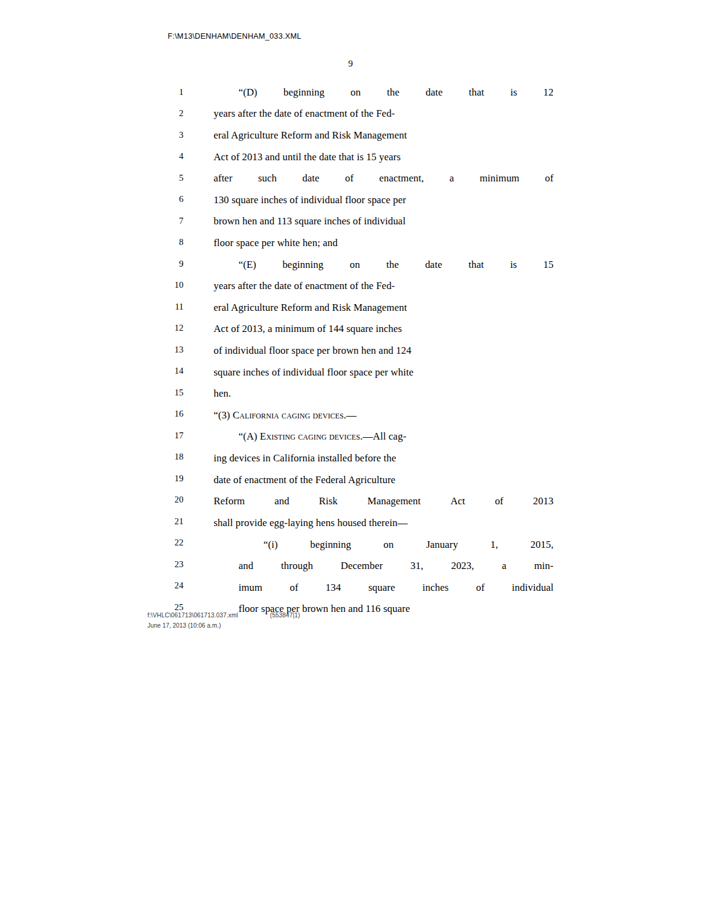F:\M13\DENHAM\DENHAM_033.XML
9
| 1 2 3 4 5 6 7 8 9 10 11 12 13 14 15 16 17 18 19 20 21 22 23 24 25 | “(D) beginning on the date that is 12 years after the date of enactment of the Fed- eral Agriculture Reform and Risk Management Act of 2013 and until the date that is 15 years after such date of enactment, a minimum of 130 square inches of individual floor space per brown hen and 113 square inches of individual floor space per white hen; and “(E) beginning on the date that is 15 years after the date of enactment of the Fed- eral Agriculture Reform and Risk Management Act of 2013, a minimum of 144 square inches of individual floor space per brown hen and 124 square inches of individual floor space per white hen. “(3) California caging devices. — “(A) Existing caging devices. —All cag- ing devices in California installed before the date of enactment of the Federal Agriculture Reform and Risk Management Act of 2013 shall provide egg-laying hens housed therein— “(i) beginning on January 1, 2015, and through December 31, 2023, a min- imum of 134 square inches of individual floor space per brown hen and 116 square |
f:\VHLC\061713\061713.037.xml(553847|1)
June 17, 2013 (10:06 a.m.)